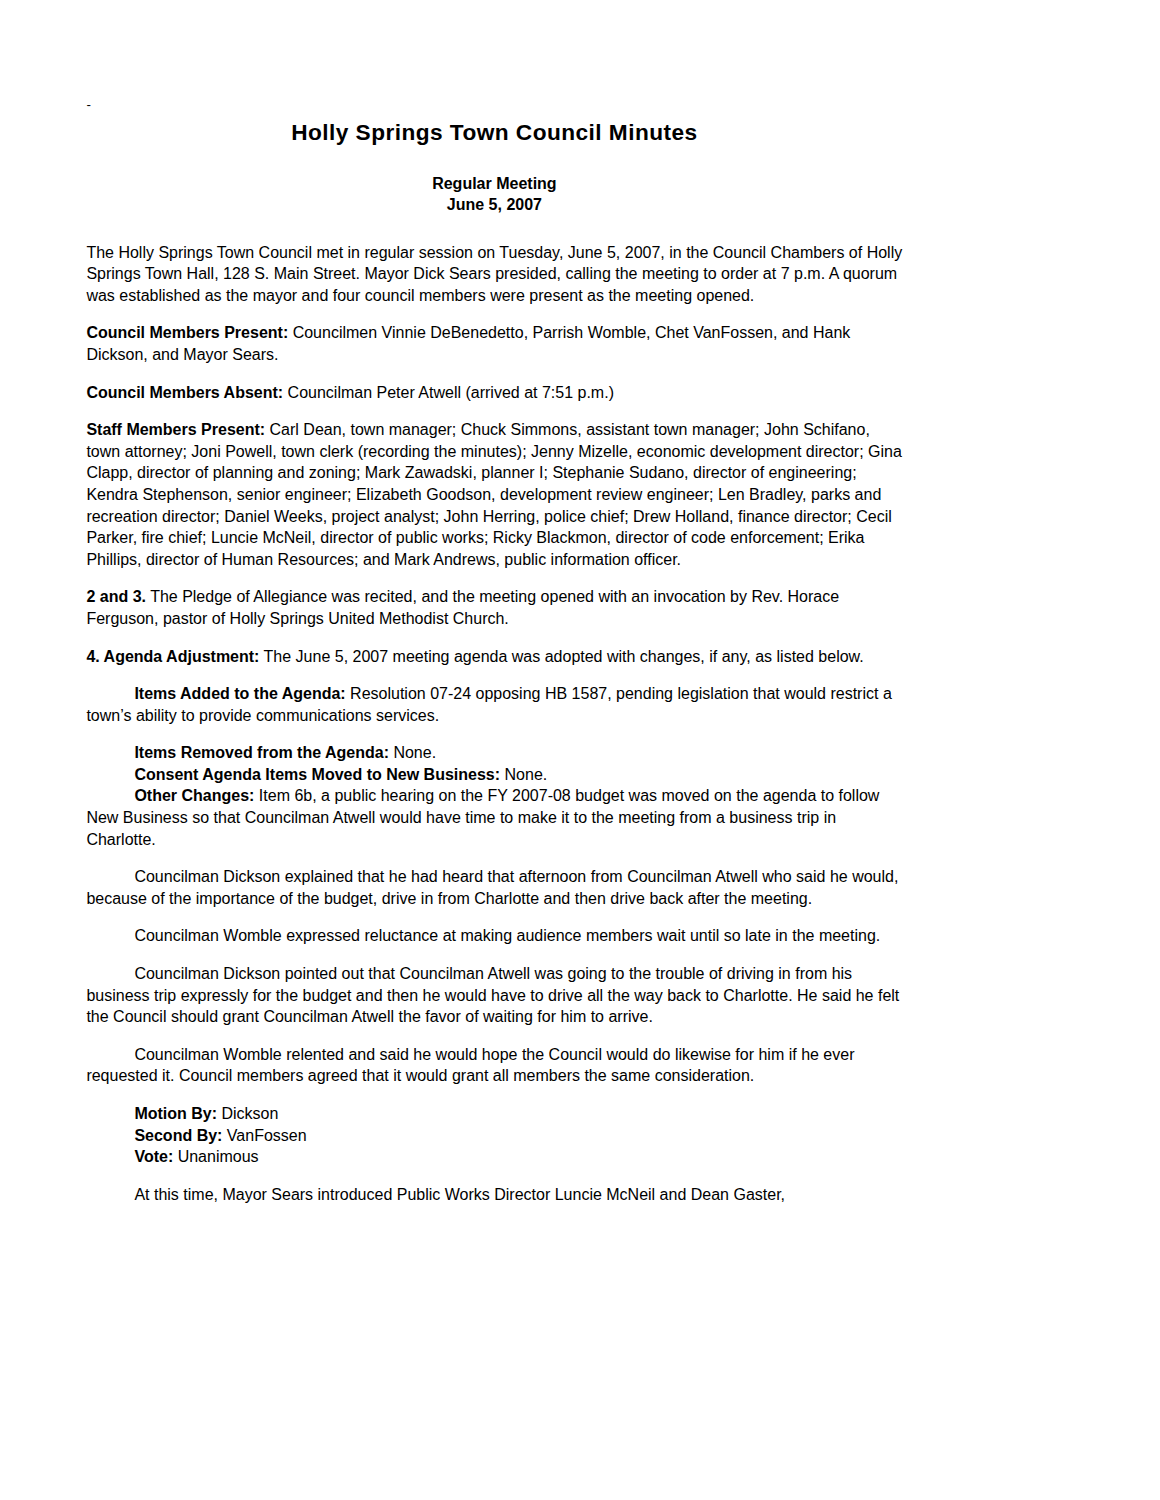-
Holly Springs Town Council Minutes
Regular Meeting
June 5, 2007
The Holly Springs Town Council met in regular session on Tuesday, June 5, 2007, in the Council Chambers of Holly Springs Town Hall, 128 S. Main Street. Mayor Dick Sears presided, calling the meeting to order at 7 p.m. A quorum was established as the mayor and four council members were present as the meeting opened.
Council Members Present: Councilmen Vinnie DeBenedetto, Parrish Womble, Chet VanFossen, and Hank Dickson, and Mayor Sears.
Council Members Absent: Councilman Peter Atwell (arrived at 7:51 p.m.)
Staff Members Present: Carl Dean, town manager; Chuck Simmons, assistant town manager; John Schifano, town attorney; Joni Powell, town clerk (recording the minutes); Jenny Mizelle, economic development director; Gina Clapp, director of planning and zoning; Mark Zawadski, planner I; Stephanie Sudano, director of engineering; Kendra Stephenson, senior engineer; Elizabeth Goodson, development review engineer; Len Bradley, parks and recreation director; Daniel Weeks, project analyst; John Herring, police chief; Drew Holland, finance director; Cecil Parker, fire chief; Luncie McNeil, director of public works; Ricky Blackmon, director of code enforcement; Erika Phillips, director of Human Resources; and Mark Andrews, public information officer.
2 and 3. The Pledge of Allegiance was recited, and the meeting opened with an invocation by Rev. Horace Ferguson, pastor of Holly Springs United Methodist Church.
4. Agenda Adjustment: The June 5, 2007 meeting agenda was adopted with changes, if any, as listed below.
Items Added to the Agenda: Resolution 07-24 opposing HB 1587, pending legislation that would restrict a town’s ability to provide communications services.
Items Removed from the Agenda: None.
Consent Agenda Items Moved to New Business: None.
Other Changes: Item 6b, a public hearing on the FY 2007-08 budget was moved on the agenda to follow New Business so that Councilman Atwell would have time to make it to the meeting from a business trip in Charlotte.
Councilman Dickson explained that he had heard that afternoon from Councilman Atwell who said he would, because of the importance of the budget, drive in from Charlotte and then drive back after the meeting.
Councilman Womble expressed reluctance at making audience members wait until so late in the meeting.
Councilman Dickson pointed out that Councilman Atwell was going to the trouble of driving in from his business trip expressly for the budget and then he would have to drive all the way back to Charlotte. He said he felt the Council should grant Councilman Atwell the favor of waiting for him to arrive.
Councilman Womble relented and said he would hope the Council would do likewise for him if he ever requested it. Council members agreed that it would grant all members the same consideration.
Motion By: Dickson
Second By: VanFossen
Vote: Unanimous
At this time, Mayor Sears introduced Public Works Director Luncie McNeil and Dean Gaster,